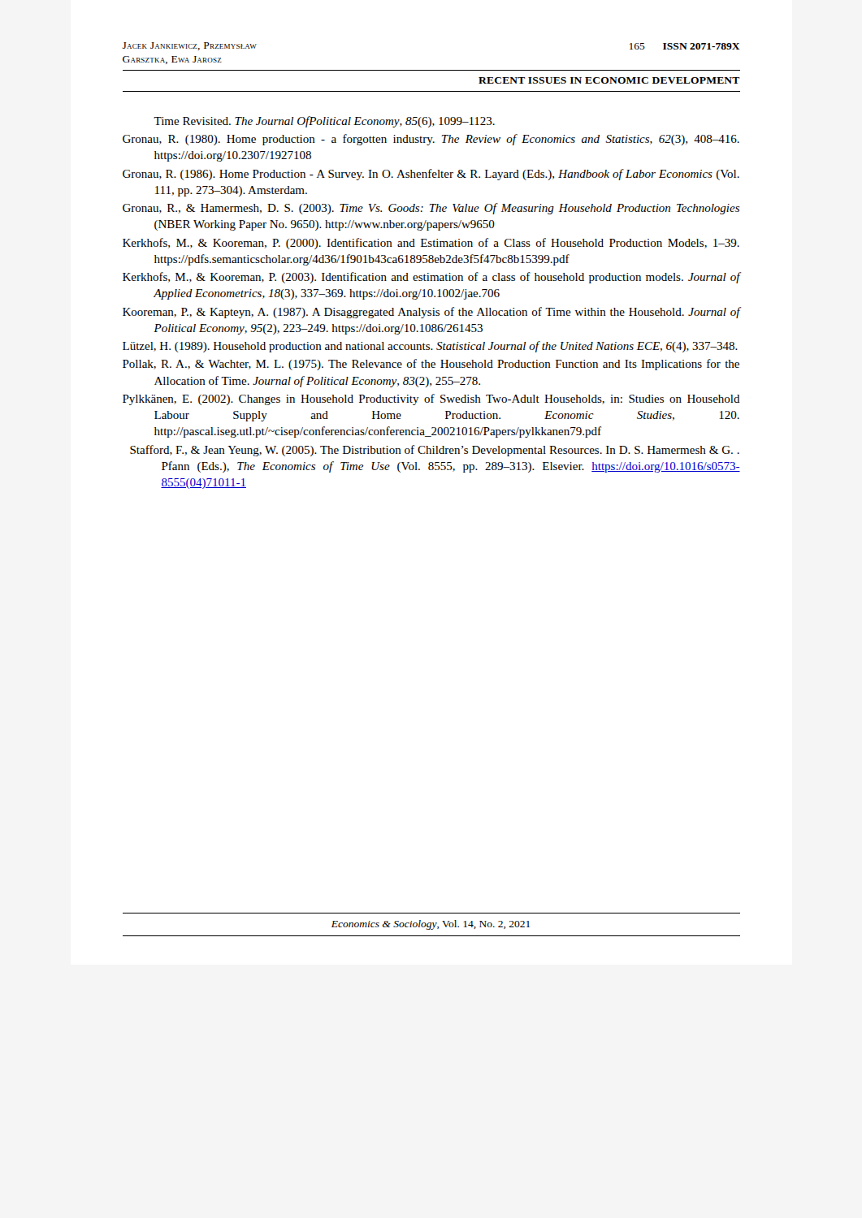Jacek Jankiewicz, Przemysław
Garsztka, Ewa Jarosz
165
ISSN 2071-789X
RECENT ISSUES IN ECONOMIC DEVELOPMENT
Time Revisited. The Journal OfPolitical Economy, 85(6), 1099–1123.
Gronau, R. (1980). Home production - a forgotten industry. The Review of Economics and Statistics, 62(3), 408–416. https://doi.org/10.2307/1927108
Gronau, R. (1986). Home Production - A Survey. In O. Ashenfelter & R. Layard (Eds.), Handbook of Labor Economics (Vol. 111, pp. 273–304). Amsterdam.
Gronau, R., & Hamermesh, D. S. (2003). Time Vs. Goods: The Value Of Measuring Household Production Technologies (NBER Working Paper No. 9650). http://www.nber.org/papers/w9650
Kerkhofs, M., & Kooreman, P. (2000). Identification and Estimation of a Class of Household Production Models, 1–39. https://pdfs.semanticscholar.org/4d36/1f901b43ca618958eb2de3f5f47bc8b15399.pdf
Kerkhofs, M., & Kooreman, P. (2003). Identification and estimation of a class of household production models. Journal of Applied Econometrics, 18(3), 337–369. https://doi.org/10.1002/jae.706
Kooreman, P., & Kapteyn, A. (1987). A Disaggregated Analysis of the Allocation of Time within the Household. Journal of Political Economy, 95(2), 223–249. https://doi.org/10.1086/261453
Lützel, H. (1989). Household production and national accounts. Statistical Journal of the United Nations ECE, 6(4), 337–348.
Pollak, R. A., & Wachter, M. L. (1975). The Relevance of the Household Production Function and Its Implications for the Allocation of Time. Journal of Political Economy, 83(2), 255–278.
Pylkkänen, E. (2002). Changes in Household Productivity of Swedish Two-Adult Households, in: Studies on Household Labour Supply and Home Production. Economic Studies, 120. http://pascal.iseg.utl.pt/~cisep/conferencias/conferencia_20021016/Papers/pylkkanen79.pdf
Stafford, F., & Jean Yeung, W. (2005). The Distribution of Children’s Developmental Resources. In D. S. Hamermesh & G. . Pfann (Eds.), The Economics of Time Use (Vol. 8555, pp. 289–313). Elsevier. https://doi.org/10.1016/s0573-8555(04)71011-1
Economics & Sociology, Vol. 14, No. 2, 2021